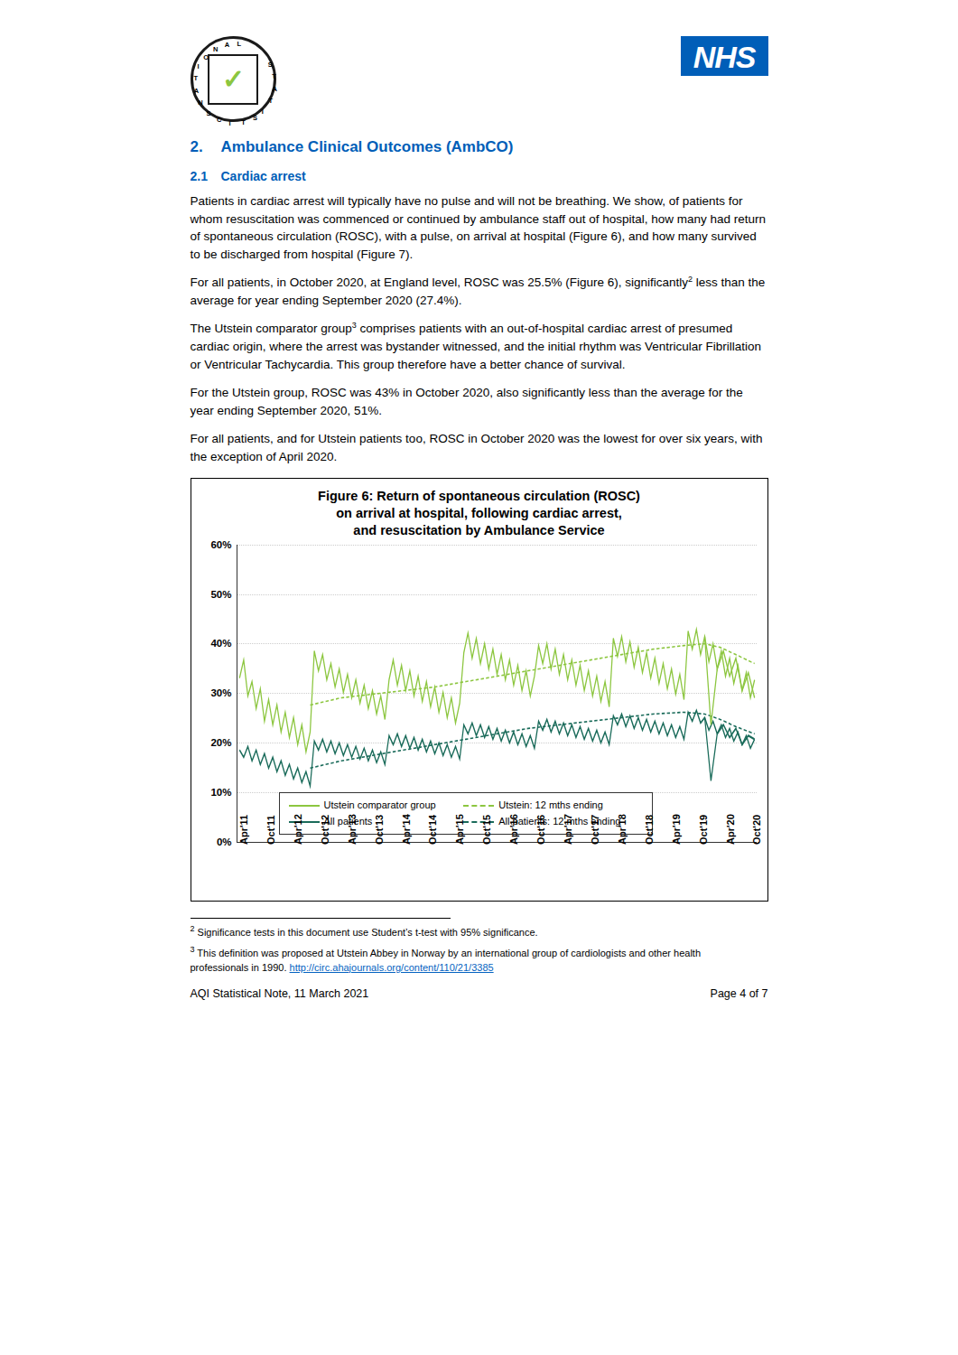N A T I O N A L S T A T I S T I C S
✓
NHS
2. Ambulance Clinical Outcomes (AmbCO)
2.1 Cardiac arrest
Patients in cardiac arrest will typically have no pulse and will not be breathing. We show, of patients for whom resuscitation was commenced or continued by ambulance staff out of hospital, how many had return of spontaneous circulation (ROSC), with a pulse, on arrival at hospital (Figure 6), and how many survived to be discharged from hospital (Figure 7).
For all patients, in October 2020, at England level, ROSC was 25.5% (Figure 6), significantly2 less than the average for year ending September 2020 (27.4%).
The Utstein comparator group3 comprises patients with an out-of-hospital cardiac arrest of presumed cardiac origin, where the arrest was bystander witnessed, and the initial rhythm was Ventricular Fibrillation or Ventricular Tachycardia. This group therefore have a better chance of survival.
For the Utstein group, ROSC was 43% in October 2020, also significantly less than the average for the year ending September 2020, 51%.
For all patients, and for Utstein patients too, ROSC in October 2020 was the lowest for over six years, with the exception of April 2020.
Figure 6: Return of spontaneous circulation (ROSC)
on arrival at hospital, following cardiac arrest,
and resuscitation by Ambulance Service
60%
50%
40%
30%
20%
10%
0%
| Utstein comparator group | Utstein: 12 mths ending |
| All patients | All patients: 12 mths ending |
Apr'11 Oct'11 Apr'12 Oct'12 Apr'13 Oct'13 Apr'14 Oct'14 Apr'15 Oct'15 Apr'16 Oct'16 Apr'17 Oct'17 Apr'18 Oct'18 Apr'19 Oct'19 Apr'20 Oct'20
2 Significance tests in this document use Student’s t-test with 95% significance.
3 This definition was proposed at Utstein Abbey in Norway by an international group of cardiologists and other health professionals in 1990. http://circ.ahajournals.org/content/110/21/3385
AQI Statistical Note, 11 March 2021
Page 4 of 7